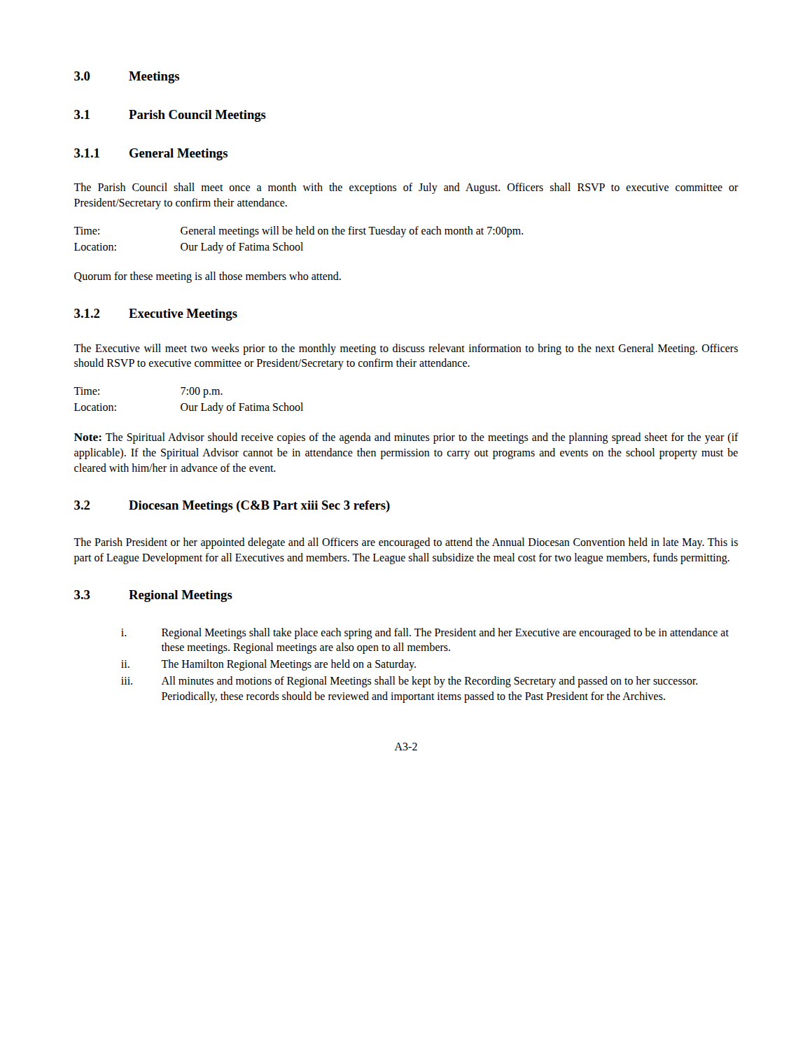3.0 Meetings
3.1 Parish Council Meetings
3.1.1 General Meetings
The Parish Council shall meet once a month with the exceptions of July and August. Officers shall RSVP to executive committee or President/Secretary to confirm their attendance.
| Time: | General meetings will be held on the first Tuesday of each month at 7:00pm. |
| Location: | Our Lady of Fatima School |
Quorum for these meeting is all those members who attend.
3.1.2 Executive Meetings
The Executive will meet two weeks prior to the monthly meeting to discuss relevant information to bring to the next General Meeting. Officers should RSVP to executive committee or President/Secretary to confirm their attendance.
| Time: | 7:00 p.m. |
| Location: | Our Lady of Fatima School |
Note: The Spiritual Advisor should receive copies of the agenda and minutes prior to the meetings and the planning spread sheet for the year (if applicable). If the Spiritual Advisor cannot be in attendance then permission to carry out programs and events on the school property must be cleared with him/her in advance of the event.
3.2 Diocesan Meetings (C&B Part xiii Sec 3 refers)
The Parish President or her appointed delegate and all Officers are encouraged to attend the Annual Diocesan Convention held in late May. This is part of League Development for all Executives and members. The League shall subsidize the meal cost for two league members, funds permitting.
3.3 Regional Meetings
i. Regional Meetings shall take place each spring and fall. The President and her Executive are encouraged to be in attendance at these meetings. Regional meetings are also open to all members.
ii. The Hamilton Regional Meetings are held on a Saturday.
iii. All minutes and motions of Regional Meetings shall be kept by the Recording Secretary and passed on to her successor. Periodically, these records should be reviewed and important items passed to the Past President for the Archives.
A3-2